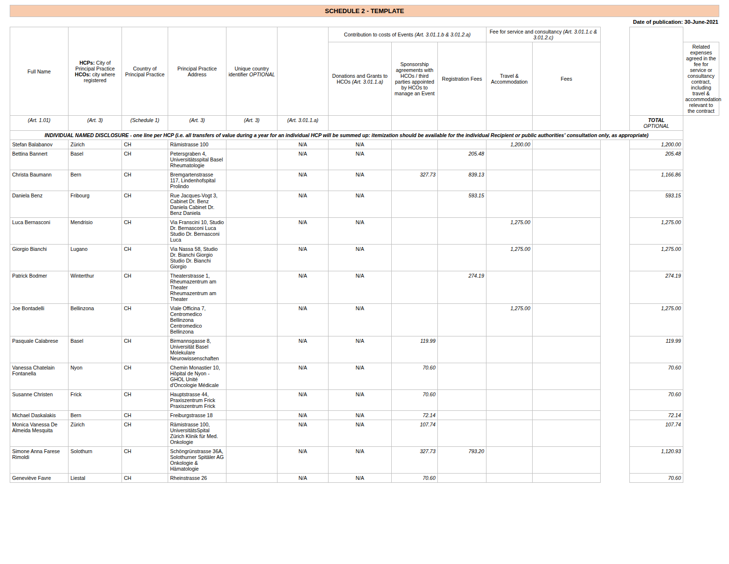SCHEDULE 2 - TEMPLATE
Date of publication: 30-June-2021
| Full Name | HCPs: City of Principal Practice HCOs: city where registered | Country of Principal Practice | Principal Practice Address | Unique country identifier OPTIONAL | | Contribution to costs of Events (Art. 3.01.1.b & 3.01.2.a) | Fee for service and consultancy (Art. 3.01.1.c & 3.01.2.c) | | |
| --- | --- | --- | --- | --- | --- | --- | --- | --- | --- |
| Donations and Grants to HCOs (Art. 3.01.1.a) | Sponsorship agreements with HCOs / third parties appointed by HCOs to manage an Event | Registration Fees | Travel & Accommodation | Fees | Related expenses agreed in the fee for service or consultancy contract, including travel & accommodation relevant to the contract |
| (Art. 1.01) | (Art. 3) | (Schedule 1) | (Art. 3) | (Art. 3) | (Art. 3.01.1.a) | | | | | | | TOTAL OPTIONAL |
| INDIVIDUAL NAMED DISCLOSURE - one line per HCP (i.e. all transfers of value during a year for an individual HCP will be summed up: itemization should be available for the individual Recipient or public authorities' consultation only, as appropriate) |
| Stefan Balabanov | Zürich | CH | Rämistrasse 100 | | N/A | N/A | | | 1,200.00 | | | 1,200.00 |
| Bettina Bannert | Basel | CH | Petersgraben 4, Universitätsspital Basel Rheumatologie | | N/A | N/A | | 205.48 | | | | 205.48 |
| Christa Baumann | Bern | CH | Bremgartenstrasse 117, Lindenhofspital Prolindo | | N/A | N/A | 327.73 | 839.13 | | | | 1,166.86 |
| Daniela Benz | Fribourg | CH | Rue Jacques-Vogt 3, Cabinet Dr. Benz Daniela Cabinet Dr. Benz Daniela | | N/A | N/A | | 593.15 | | | | 593.15 |
| Luca Bernasconi | Mendrisio | CH | Via Franscini 10, Studio Dr. Bernasconi Luca Studio Dr. Bernasconi Luca | | N/A | N/A | | | 1,275.00 | | | 1,275.00 |
| Giorgio Bianchi | Lugano | CH | Via Nassa 58, Studio Dr. Bianchi Giorgio Studio Dr. Bianchi Giorgio | | N/A | N/A | | | 1,275.00 | | | 1,275.00 |
| Patrick Bodmer | Winterthur | CH | Theaterstrasse 1, Rheumazentrum am Theater Rheumazentrum am Theater | | N/A | N/A | | 274.19 | | | | 274.19 |
| Joe Bontadelli | Bellinzona | CH | Viale Officina 7, Centromedico Bellinzona Centromedico Bellinzona | | N/A | N/A | | | 1,275.00 | | | 1,275.00 |
| Pasquale Calabrese | Basel | CH | Birmannsgasse 8, Universität Basel Molekulare Neurowissenschaften | | N/A | N/A | 119.99 | | | | | 119.99 |
| Vanessa Chatelain Fontanella | Nyon | CH | Chemin Monastier 10, Hôpital de Nyon - GHOL Unité d'Oncologie Médicale | | N/A | N/A | 70.60 | | | | | 70.60 |
| Susanne Christen | Frick | CH | Hauptstrasse 44, Praxiszentrum Frick Praxiszentrum Frick | | N/A | N/A | 70.60 | | | | | 70.60 |
| Michael Daskalakis | Bern | CH | Freiburgstrasse 18 | | N/A | N/A | 72.14 | | | | | 72.14 |
| Monica Vanessa De Almeida Mesquita | Zürich | CH | Rämistrasse 100, UniversitätsSpital Zürich Klinik für Med. Onkologie | | N/A | N/A | 107.74 | | | | | 107.74 |
| Simone Anna Farese Rimoldi | Solothurn | CH | Schöngrünstrasse 36A, Solothurner Spitäler AG Onkologie & Hämatologie | | N/A | N/A | 327.73 | 793.20 | | | | 1,120.93 |
| Geneviève Favre | Liestal | CH | Rheinstrasse 26 | | N/A | N/A | 70.60 | | | | | 70.60 |